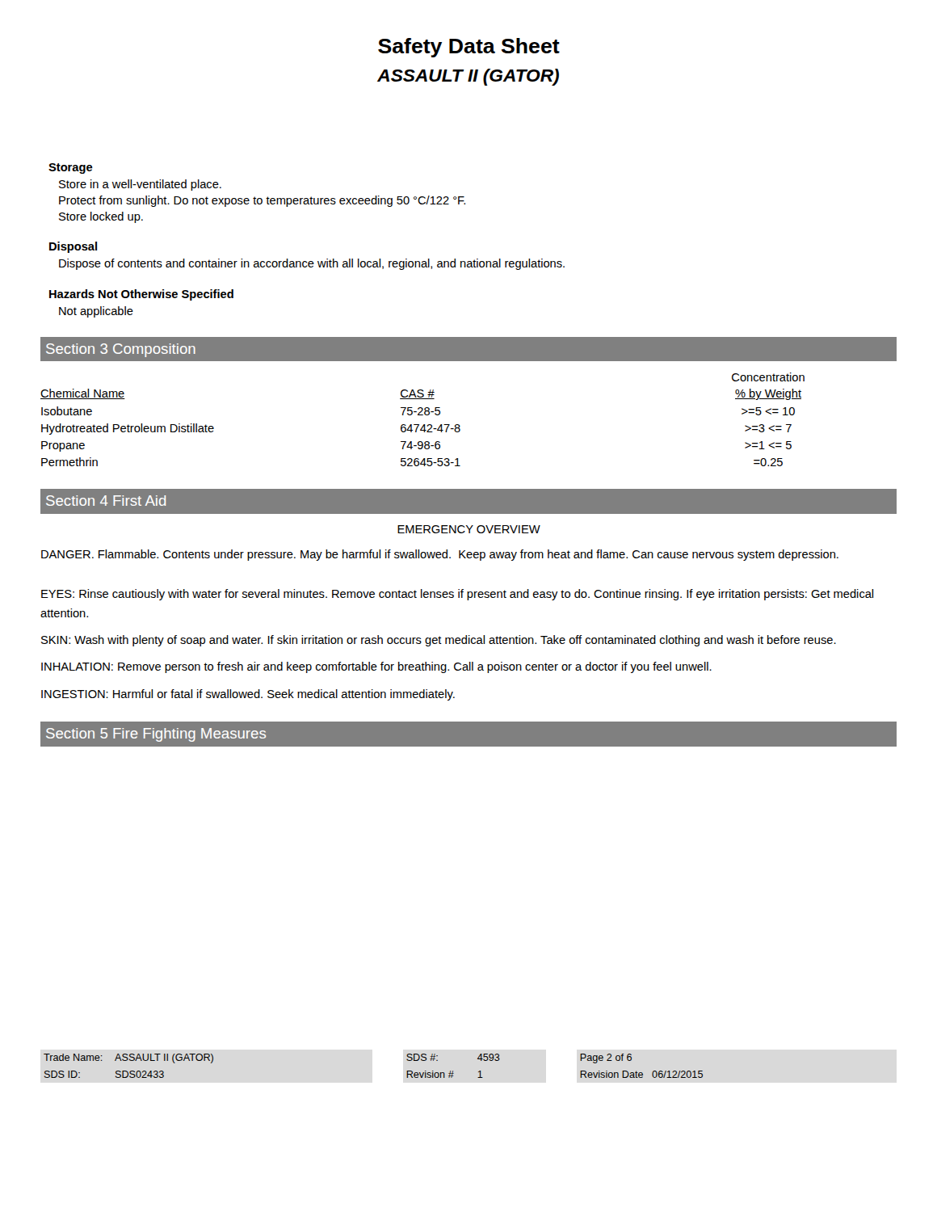Safety Data Sheet
ASSAULT II (GATOR)
Storage
Store in a well-ventilated place.
Protect from sunlight. Do not expose to temperatures exceeding 50 °C/122 °F.
Store locked up.
Disposal
Dispose of contents and container in accordance with all local, regional, and national regulations.
Hazards Not Otherwise Specified
Not applicable
Section 3 Composition
| | | Concentration |
| Chemical Name | CAS # | % by Weight |
| Isobutane | 75-28-5 | >=5 <= 10 |
| Hydrotreated Petroleum Distillate | 64742-47-8 | >=3 <= 7 |
| Propane | 74-98-6 | >=1 <= 5 |
| Permethrin | 52645-53-1 | =0.25 |
Section 4 First Aid
EMERGENCY OVERVIEW
DANGER. Flammable. Contents under pressure. May be harmful if swallowed. Keep away from heat and flame. Can cause nervous system depression.
EYES: Rinse cautiously with water for several minutes. Remove contact lenses if present and easy to do. Continue rinsing. If eye irritation persists: Get medical attention.
SKIN: Wash with plenty of soap and water. If skin irritation or rash occurs get medical attention. Take off contaminated clothing and wash it before reuse.
INHALATION: Remove person to fresh air and keep comfortable for breathing. Call a poison center or a doctor if you feel unwell.
INGESTION: Harmful or fatal if swallowed. Seek medical attention immediately.
Section 5 Fire Fighting Measures
| Trade Name: | ASSAULT II (GATOR) | | SDS #: | 4593 | | Page 2 of 6 |
| SDS ID: | SDS02433 | | Revision # | 1 | | Revision Date 06/12/2015 |